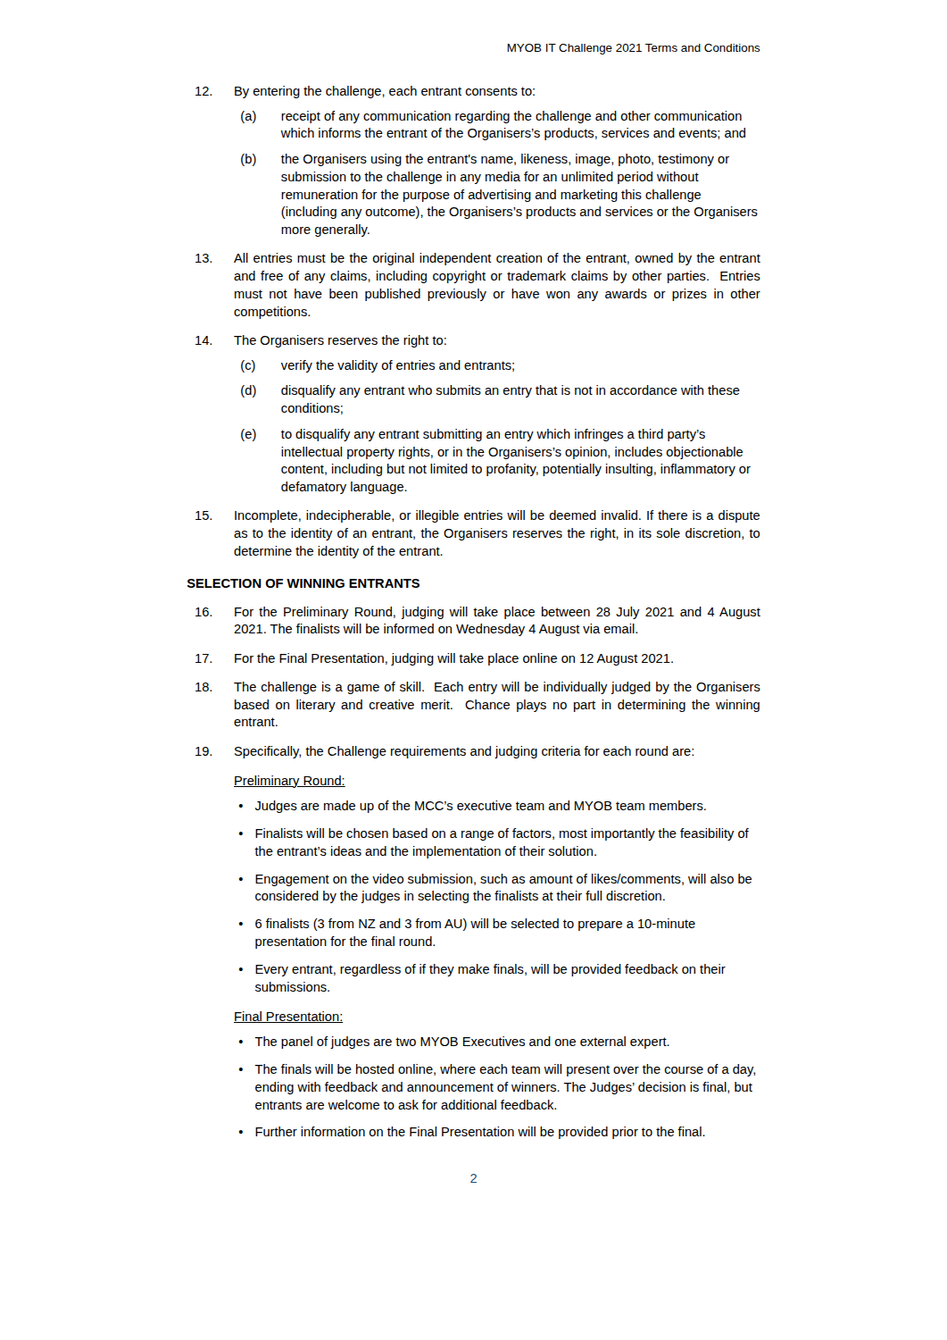MYOB IT Challenge 2021 Terms and Conditions
By entering the challenge, each entrant consents to:
(a) receipt of any communication regarding the challenge and other communication which informs the entrant of the Organisers’s products, services and events; and
(b) the Organisers using the entrant's name, likeness, image, photo, testimony or submission to the challenge in any media for an unlimited period without remuneration for the purpose of advertising and marketing this challenge (including any outcome), the Organisers’s products and services or the Organisers more generally.
All entries must be the original independent creation of the entrant, owned by the entrant and free of any claims, including copyright or trademark claims by other parties. Entries must not have been published previously or have won any awards or prizes in other competitions.
The Organisers reserves the right to:
(c) verify the validity of entries and entrants;
(d) disqualify any entrant who submits an entry that is not in accordance with these conditions;
(e) to disqualify any entrant submitting an entry which infringes a third party’s intellectual property rights, or in the Organisers’s opinion, includes objectionable content, including but not limited to profanity, potentially insulting, inflammatory or defamatory language.
Incomplete, indecipherable, or illegible entries will be deemed invalid. If there is a dispute as to the identity of an entrant, the Organisers reserves the right, in its sole discretion, to determine the identity of the entrant.
Selection of winning entrants
For the Preliminary Round, judging will take place between 28 July 2021 and 4 August 2021. The finalists will be informed on Wednesday 4 August via email.
For the Final Presentation, judging will take place online on 12 August 2021.
The challenge is a game of skill. Each entry will be individually judged by the Organisers based on literary and creative merit. Chance plays no part in determining the winning entrant.
Specifically, the Challenge requirements and judging criteria for each round are:
Preliminary Round:
Judges are made up of the MCC’s executive team and MYOB team members.
Finalists will be chosen based on a range of factors, most importantly the feasibility of the entrant’s ideas and the implementation of their solution.
Engagement on the video submission, such as amount of likes/comments, will also be considered by the judges in selecting the finalists at their full discretion.
6 finalists (3 from NZ and 3 from AU) will be selected to prepare a 10-minute presentation for the final round.
Every entrant, regardless of if they make finals, will be provided feedback on their submissions.
Final Presentation:
The panel of judges are two MYOB Executives and one external expert.
The finals will be hosted online, where each team will present over the course of a day, ending with feedback and announcement of winners. The Judges’ decision is final, but entrants are welcome to ask for additional feedback.
Further information on the Final Presentation will be provided prior to the final.
2